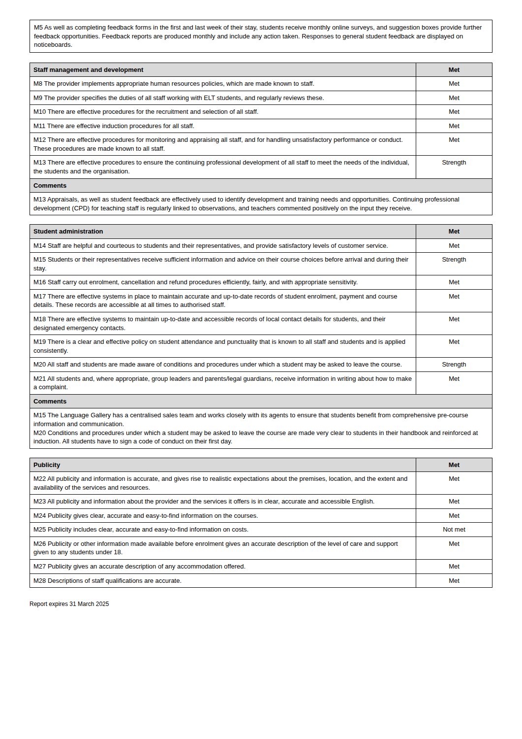M5 As well as completing feedback forms in the first and last week of their stay, students receive monthly online surveys, and suggestion boxes provide further feedback opportunities. Feedback reports are produced monthly and include any action taken. Responses to general student feedback are displayed on noticeboards.
| Staff management and development | Met |
| M8 The provider implements appropriate human resources policies, which are made known to staff. | Met |
| M9 The provider specifies the duties of all staff working with ELT students, and regularly reviews these. | Met |
| M10 There are effective procedures for the recruitment and selection of all staff. | Met |
| M11 There are effective induction procedures for all staff. | Met |
| M12 There are effective procedures for monitoring and appraising all staff, and for handling unsatisfactory performance or conduct. These procedures are made known to all staff. | Met |
| M13 There are effective procedures to ensure the continuing professional development of all staff to meet the needs of the individual, the students and the organisation. | Strength |
| Comments |
| M13 Appraisals, as well as student feedback are effectively used to identify development and training needs and opportunities. Continuing professional development (CPD) for teaching staff is regularly linked to observations, and teachers commented positively on the input they receive. |
| Student administration | Met |
| M14 Staff are helpful and courteous to students and their representatives, and provide satisfactory levels of customer service. | Met |
| M15 Students or their representatives receive sufficient information and advice on their course choices before arrival and during their stay. | Strength |
| M16 Staff carry out enrolment, cancellation and refund procedures efficiently, fairly, and with appropriate sensitivity. | Met |
| M17 There are effective systems in place to maintain accurate and up-to-date records of student enrolment, payment and course details. These records are accessible at all times to authorised staff. | Met |
| M18 There are effective systems to maintain up-to-date and accessible records of local contact details for students, and their designated emergency contacts. | Met |
| M19 There is a clear and effective policy on student attendance and punctuality that is known to all staff and students and is applied consistently. | Met |
| M20 All staff and students are made aware of conditions and procedures under which a student may be asked to leave the course. | Strength |
| M21 All students and, where appropriate, group leaders and parents/legal guardians, receive information in writing about how to make a complaint. | Met |
| Comments |
| M15 The Language Gallery has a centralised sales team and works closely with its agents to ensure that students benefit from comprehensive pre-course information and communication. M20 Conditions and procedures under which a student may be asked to leave the course are made very clear to students in their handbook and reinforced at induction. All students have to sign a code of conduct on their first day. |
| Publicity | Met |
| M22 All publicity and information is accurate, and gives rise to realistic expectations about the premises, location, and the extent and availability of the services and resources. | Met |
| M23 All publicity and information about the provider and the services it offers is in clear, accurate and accessible English. | Met |
| M24 Publicity gives clear, accurate and easy-to-find information on the courses. | Met |
| M25 Publicity includes clear, accurate and easy-to-find information on costs. | Not met |
| M26 Publicity or other information made available before enrolment gives an accurate description of the level of care and support given to any students under 18. | Met |
| M27 Publicity gives an accurate description of any accommodation offered. | Met |
| M28 Descriptions of staff qualifications are accurate. | Met |
Report expires 31 March 2025